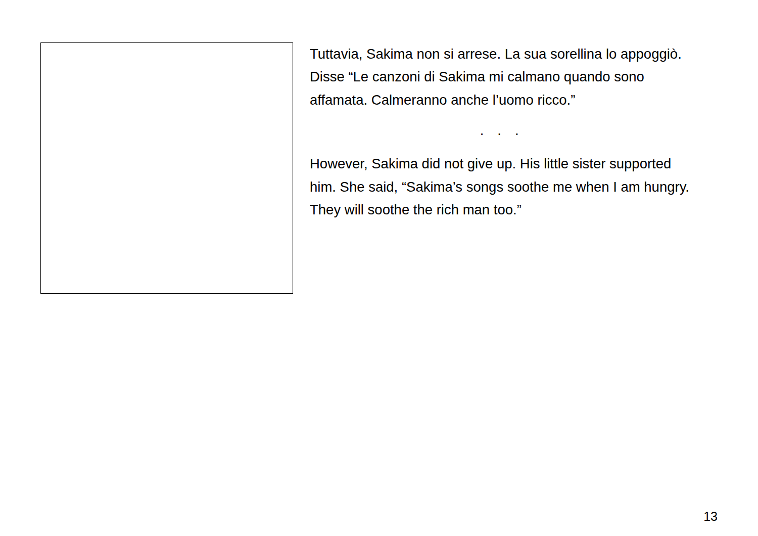Tuttavia, Sakima non si arrese. La sua sorellina lo appoggiò. Disse “Le canzoni di Sakima mi calmano quando sono affamata. Calmeranno anche l’uomo ricco.”
. . .
However, Sakima did not give up. His little sister supported him. She said, “Sakima’s songs soothe me when I am hungry. They will soothe the rich man too.”
13